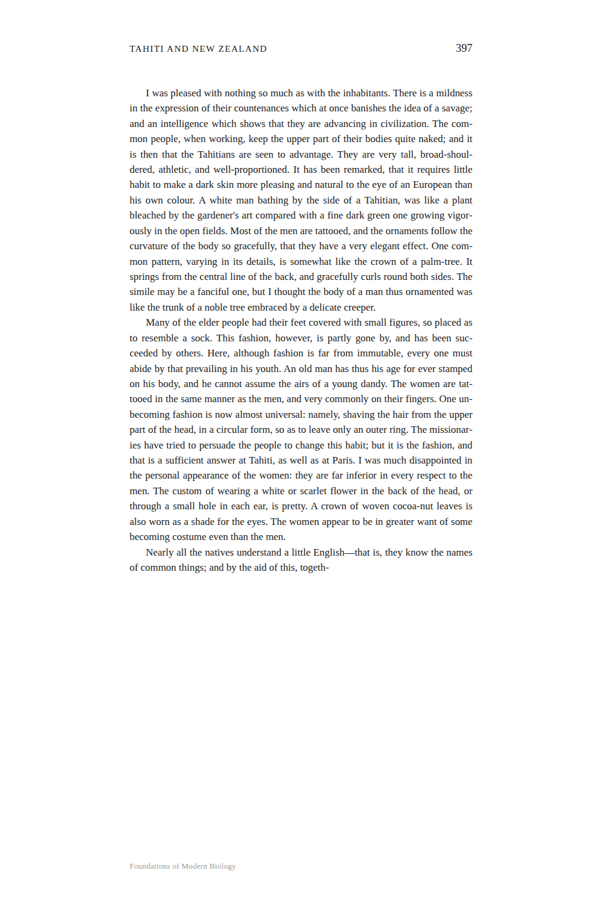Tahiti and New Zealand 397
I was pleased with nothing so much as with the inhabitants. There is a mildness in the expression of their countenances which at once banishes the idea of a savage; and an intelligence which shows that they are advancing in civilization. The common people, when working, keep the upper part of their bodies quite naked; and it is then that the Tahitians are seen to advantage. They are very tall, broad-shouldered, athletic, and well-proportioned. It has been remarked, that it requires little habit to make a dark skin more pleasing and natural to the eye of an European than his own colour. A white man bathing by the side of a Tahitian, was like a plant bleached by the gardener's art compared with a fine dark green one growing vigorously in the open fields. Most of the men are tattooed, and the ornaments follow the curvature of the body so gracefully, that they have a very elegant effect. One common pattern, varying in its details, is somewhat like the crown of a palm-tree. It springs from the central line of the back, and gracefully curls round both sides. The simile may be a fanciful one, but I thought the body of a man thus ornamented was like the trunk of a noble tree embraced by a delicate creeper.
Many of the elder people had their feet covered with small figures, so placed as to resemble a sock. This fashion, however, is partly gone by, and has been succeeded by others. Here, although fashion is far from immutable, every one must abide by that prevailing in his youth. An old man has thus his age for ever stamped on his body, and he cannot assume the airs of a young dandy. The women are tattooed in the same manner as the men, and very commonly on their fingers. One unbecoming fashion is now almost universal: namely, shaving the hair from the upper part of the head, in a circular form, so as to leave only an outer ring. The missionaries have tried to persuade the people to change this habit; but it is the fashion, and that is a sufficient answer at Tahiti, as well as at Paris. I was much disappointed in the personal appearance of the women: they are far inferior in every respect to the men. The custom of wearing a white or scarlet flower in the back of the head, or through a small hole in each ear, is pretty. A crown of woven cocoa-nut leaves is also worn as a shade for the eyes. The women appear to be in greater want of some becoming costume even than the men.
Nearly all the natives understand a little English—that is, they know the names of common things; and by the aid of this, togeth-
Foundations of Modern Biology